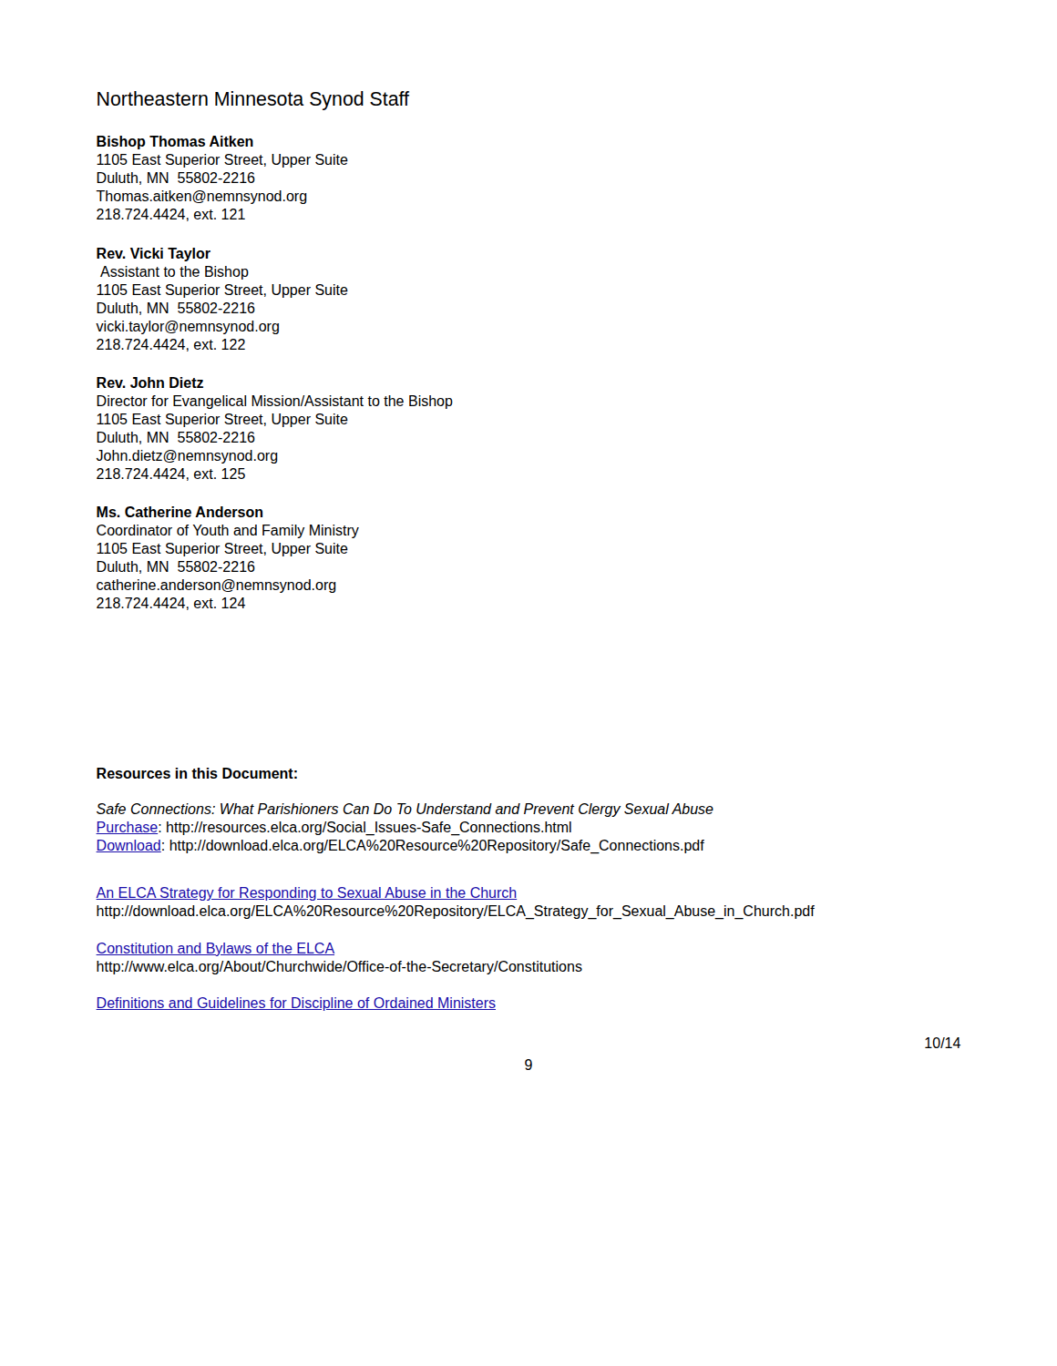Northeastern Minnesota Synod Staff
Bishop Thomas Aitken
1105 East Superior Street, Upper Suite
Duluth, MN 55802-2216
Thomas.aitken@nemnsynod.org
218.724.4424, ext. 121
Rev. Vicki Taylor
Assistant to the Bishop
1105 East Superior Street, Upper Suite
Duluth, MN 55802-2216
vicki.taylor@nemnsynod.org
218.724.4424, ext. 122
Rev. John Dietz
Director for Evangelical Mission/Assistant to the Bishop
1105 East Superior Street, Upper Suite
Duluth, MN 55802-2216
John.dietz@nemnsynod.org
218.724.4424, ext. 125
Ms. Catherine Anderson
Coordinator of Youth and Family Ministry
1105 East Superior Street, Upper Suite
Duluth, MN 55802-2216
catherine.anderson@nemnsynod.org
218.724.4424, ext. 124
Resources in this Document:
Safe Connections: What Parishioners Can Do To Understand and Prevent Clergy Sexual Abuse
Purchase: http://resources.elca.org/Social_Issues-Safe_Connections.html
Download: http://download.elca.org/ELCA%20Resource%20Repository/Safe_Connections.pdf
An ELCA Strategy for Responding to Sexual Abuse in the Church
http://download.elca.org/ELCA%20Resource%20Repository/ELCA_Strategy_for_Sexual_Abuse_in_Church.pdf
Constitution and Bylaws of the ELCA
http://www.elca.org/About/Churchwide/Office-of-the-Secretary/Constitutions
Definitions and Guidelines for Discipline of Ordained Ministers
10/14
9